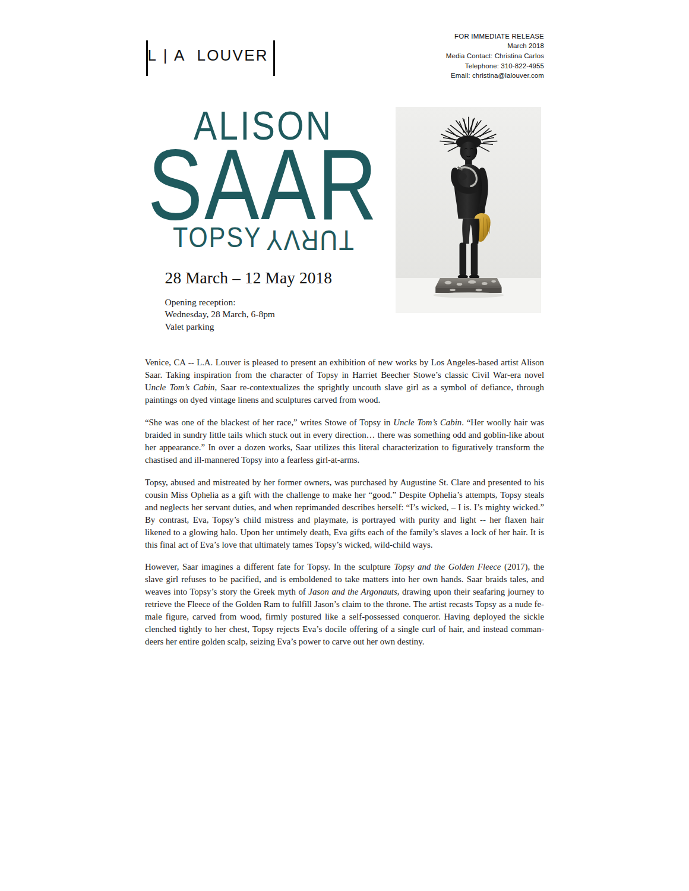L | A LOUVER
FOR IMMEDIATE RELEASE
March 2018
Media Contact: Christina Carlos
Telephone: 310-822-4955
Email: christina@lalouver.com
Alison
Saar
Topsy Turvy
28 March – 12 May 2018
Opening reception:
Wednesday, 28 March, 6-8pm
Valet parking
Venice, CA -- L.A. Louver is pleased to present an exhibition of new works by Los Angeles-based artist Alison Saar. Taking inspiration from the character of Topsy in Harriet Beecher Stowe’s classic Civil War-era novel Uncle Tom’s Cabin, Saar re-contextualizes the sprightly uncouth slave girl as a symbol of defiance, through paintings on dyed vintage linens and sculptures carved from wood.
“She was one of the blackest of her race,” writes Stowe of Topsy in Uncle Tom’s Cabin. “Her woolly hair was braided in sundry little tails which stuck out in every direction… there was something odd and goblin-like about her appearance.” In over a dozen works, Saar utilizes this literal characterization to figuratively transform the chastised and ill-mannered Topsy into a fearless girl-at-arms.
Topsy, abused and mistreated by her former owners, was purchased by Augustine St. Clare and presented to his cousin Miss Ophelia as a gift with the challenge to make her “good.” Despite Ophelia’s attempts, Topsy steals and neglects her servant duties, and when reprimanded describes herself: “I’s wicked, – I is. I’s mighty wicked.” By contrast, Eva, Topsy’s child mistress and playmate, is portrayed with purity and light -- her flaxen hair likened to a glowing halo. Upon her untimely death, Eva gifts each of the family’s slaves a lock of her hair. It is this final act of Eva’s love that ultimately tames Topsy’s wicked, wild-child ways.
However, Saar imagines a different fate for Topsy. In the sculpture Topsy and the Golden Fleece (2017), the slave girl refuses to be pacified, and is emboldened to take matters into her own hands. Saar braids tales, and weaves into Topsy’s story the Greek myth of Jason and the Argonauts, drawing upon their seafaring journey to retrieve the Fleece of the Golden Ram to fulfill Jason’s claim to the throne. The artist recasts Topsy as a nude female figure, carved from wood, firmly postured like a self-possessed conqueror. Having deployed the sickle clenched tightly to her chest, Topsy rejects Eva’s docile offering of a single curl of hair, and instead commandeers her entire golden scalp, seizing Eva’s power to carve out her own destiny.